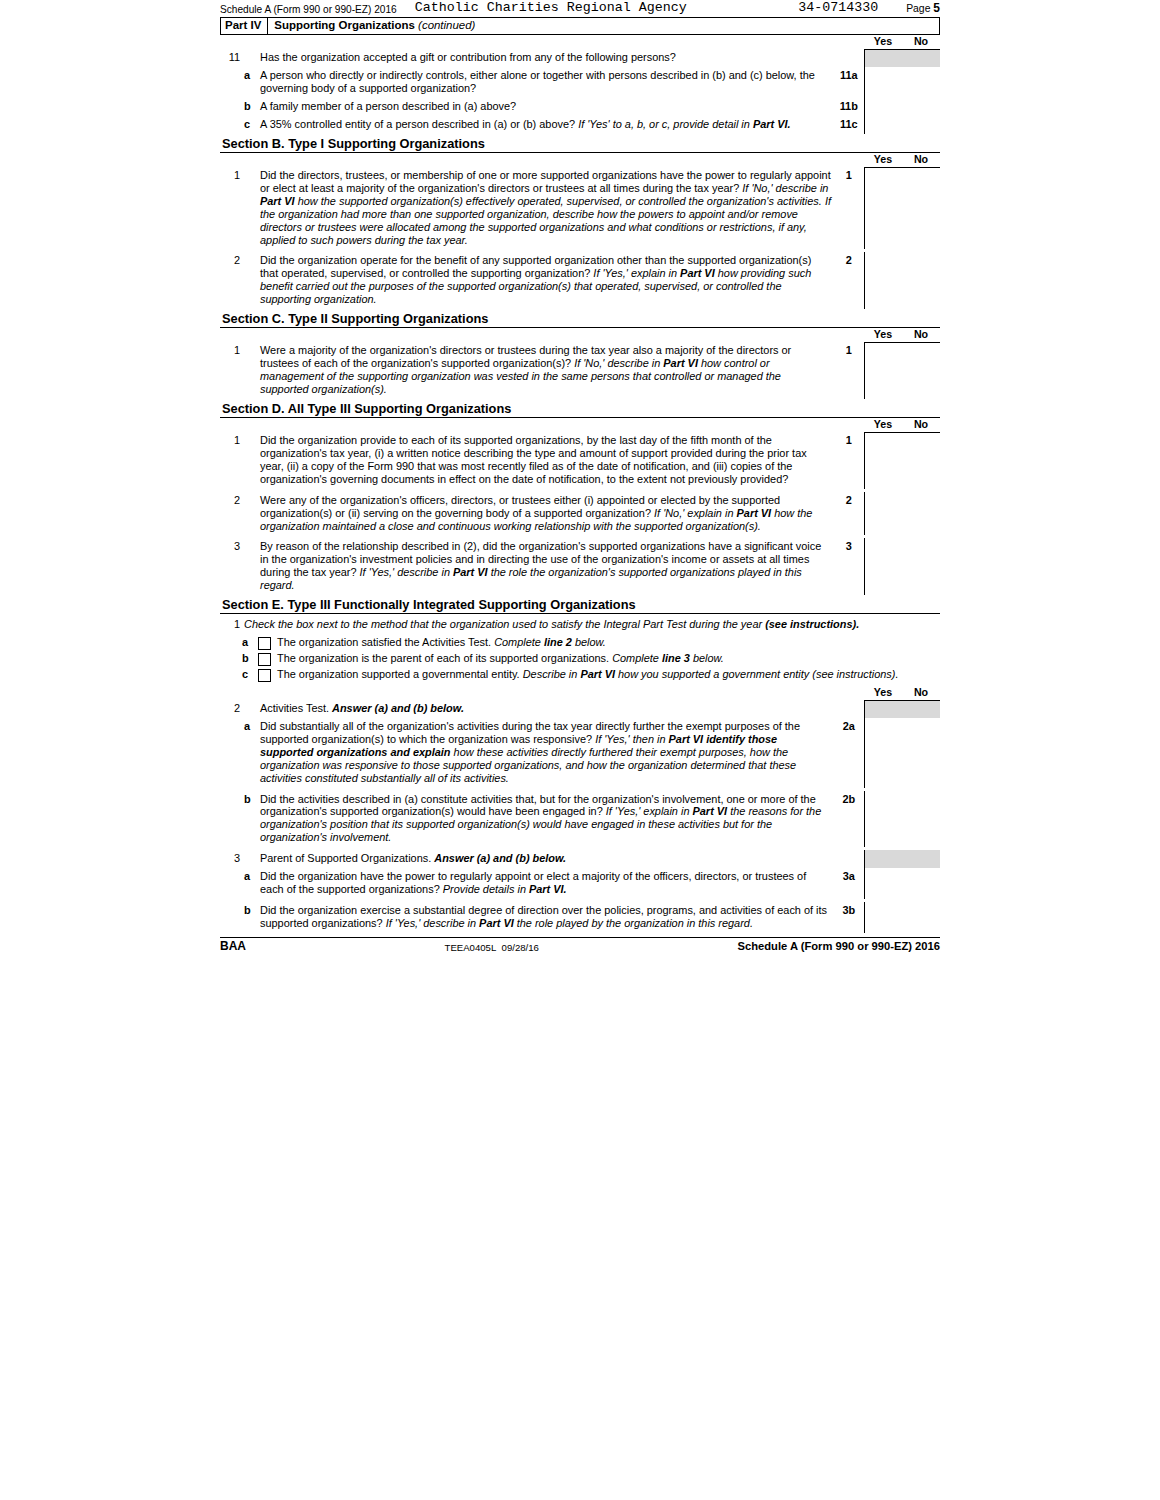Schedule A (Form 990 or 990-EZ) 2016
Catholic Charities Regional Agency
34-0714330
Page 5
Part IV
Supporting Organizations (continued)
| | Yes | No |
| 11 | | Has the organization accepted a gift or contribution from any of the following persons? | | | |
| | a | A person who directly or indirectly controls, either alone or together with persons described in (b) and (c) below, the governing body of a supported organization? | 11a | | |
| | b | A family member of a person described in (a) above? | 11b | | |
| | c | A 35% controlled entity of a person described in (a) or (b) above? If 'Yes' to a, b, or c, provide detail in Part VI. | 11c | | |
Section B. Type I Supporting Organizations
| | Yes | No |
| 1 | | Did the directors, trustees, or membership of one or more supported organizations have the power to regularly appoint or elect at least a majority of the organization's directors or trustees at all times during the tax year? If 'No,' describe in Part VI how the supported organization(s) effectively operated, supervised, or controlled the organization's activities. If the organization had more than one supported organization, describe how the powers to appoint and/or remove directors or trustees were allocated among the supported organizations and what conditions or restrictions, if any, applied to such powers during the tax year. | 1 | | |
| 2 | | Did the organization operate for the benefit of any supported organization other than the supported organization(s) that operated, supervised, or controlled the supporting organization? If 'Yes,' explain in Part VI how providing such benefit carried out the purposes of the supported organization(s) that operated, supervised, or controlled the supporting organization. | 2 | | |
Section C. Type II Supporting Organizations
| | Yes | No |
| 1 | | Were a majority of the organization's directors or trustees during the tax year also a majority of the directors or trustees of each of the organization's supported organization(s)? If 'No,' describe in Part VI how control or management of the supporting organization was vested in the same persons that controlled or managed the supported organization(s). | 1 | | |
Section D. All Type III Supporting Organizations
| | Yes | No |
| 1 | | Did the organization provide to each of its supported organizations, by the last day of the fifth month of the organization's tax year, (i) a written notice describing the type and amount of support provided during the prior tax year, (ii) a copy of the Form 990 that was most recently filed as of the date of notification, and (iii) copies of the organization's governing documents in effect on the date of notification, to the extent not previously provided? | 1 | | |
| 2 | | Were any of the organization's officers, directors, or trustees either (i) appointed or elected by the supported organization(s) or (ii) serving on the governing body of a supported organization? If 'No,' explain in Part VI how the organization maintained a close and continuous working relationship with the supported organization(s). | 2 | | |
| 3 | | By reason of the relationship described in (2), did the organization's supported organizations have a significant voice in the organization's investment policies and in directing the use of the organization's income or assets at all times during the tax year? If 'Yes,' describe in Part VI the role the organization's supported organizations played in this regard. | 3 | | |
Section E. Type III Functionally Integrated Supporting Organizations
| 1 | Check the box next to the method that the organization used to satisfy the Integral Part Test during the year (see instructions). |
a
The organization satisfied the Activities Test. Complete line 2 below.
b
The organization is the parent of each of its supported organizations. Complete line 3 below.
c
The organization supported a governmental entity. Describe in Part VI how you supported a government entity (see instructions).
| | Yes | No |
| 2 | | Activities Test. Answer (a) and (b) below. | | | |
| | a | Did substantially all of the organization's activities during the tax year directly further the exempt purposes of the supported organization(s) to which the organization was responsive? If 'Yes,' then in Part VI identify those supported organizations and explain how these activities directly furthered their exempt purposes, how the organization was responsive to those supported organizations, and how the organization determined that these activities constituted substantially all of its activities. | 2a | | |
| | b | Did the activities described in (a) constitute activities that, but for the organization's involvement, one or more of the organization's supported organization(s) would have been engaged in? If 'Yes,' explain in Part VI the reasons for the organization's position that its supported organization(s) would have engaged in these activities but for the organization's involvement. | 2b | | |
| 3 | | Parent of Supported Organizations. Answer (a) and (b) below. | | | |
| | a | Did the organization have the power to regularly appoint or elect a majority of the officers, directors, or trustees of each of the supported organizations? Provide details in Part VI. | 3a | | |
| | b | Did the organization exercise a substantial degree of direction over the policies, programs, and activities of each of its supported organizations? If 'Yes,' describe in Part VI the role played by the organization in this regard. | 3b | | |
BAA
TEEA0405L 09/28/16
Schedule A (Form 990 or 990-EZ) 2016